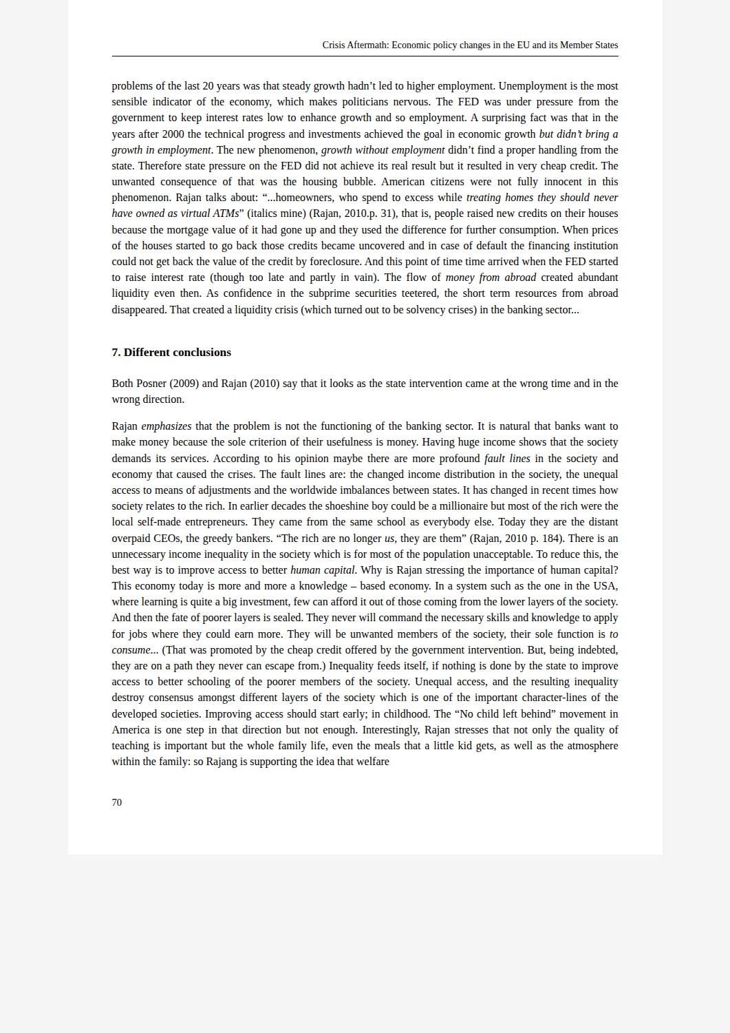Crisis Aftermath: Economic policy changes in the EU and its Member States
problems of the last 20 years was that steady growth hadn’t led to higher employment. Unemployment is the most sensible indicator of the economy, which makes politicians nervous. The FED was under pressure from the government to keep interest rates low to enhance growth and so employment. A surprising fact was that in the years after 2000 the technical progress and investments achieved the goal in economic growth but didn’t bring a growth in employment. The new phenomenon, growth without employment didn’t find a proper handling from the state. Therefore state pressure on the FED did not achieve its real result but it resulted in very cheap credit. The unwanted consequence of that was the housing bubble. American citizens were not fully innocent in this phenomenon. Rajan talks about: “...homeowners, who spend to excess while treating homes they should never have owned as virtual ATMs” (italics mine) (Rajan, 2010.p. 31), that is, people raised new credits on their houses because the mortgage value of it had gone up and they used the difference for further consumption. When prices of the houses started to go back those credits became uncovered and in case of default the financing institution could not get back the value of the credit by foreclosure. And this point of time time arrived when the FED started to raise interest rate (though too late and partly in vain). The flow of money from abroad created abundant liquidity even then. As confidence in the subprime securities teetered, the short term resources from abroad disappeared. That created a liquidity crisis (which turned out to be solvency crises) in the banking sector...
7. Different conclusions
Both Posner (2009) and Rajan (2010) say that it looks as the state intervention came at the wrong time and in the wrong direction.
Rajan emphasizes that the problem is not the functioning of the banking sector. It is natural that banks want to make money because the sole criterion of their usefulness is money. Having huge income shows that the society demands its services. According to his opinion maybe there are more profound fault lines in the society and economy that caused the crises. The fault lines are: the changed income distribution in the society, the unequal access to means of adjustments and the worldwide imbalances between states. It has changed in recent times how society relates to the rich. In earlier decades the shoeshine boy could be a millionaire but most of the rich were the local self-made entrepreneurs. They came from the same school as everybody else. Today they are the distant overpaid CEOs, the greedy bankers. “The rich are no longer us, they are them” (Rajan, 2010 p. 184). There is an unnecessary income inequality in the society which is for most of the population unacceptable. To reduce this, the best way is to improve access to better human capital. Why is Rajan stressing the importance of human capital? This economy today is more and more a knowledge – based economy. In a system such as the one in the USA, where learning is quite a big investment, few can afford it out of those coming from the lower layers of the society. And then the fate of poorer layers is sealed. They never will command the necessary skills and knowledge to apply for jobs where they could earn more. They will be unwanted members of the society, their sole function is to consume... (That was promoted by the cheap credit offered by the government intervention. But, being indebted, they are on a path they never can escape from.) Inequality feeds itself, if nothing is done by the state to improve access to better schooling of the poorer members of the society. Unequal access, and the resulting inequality destroy consensus amongst different layers of the society which is one of the important character-lines of the developed societies. Improving access should start early; in childhood. The “No child left behind” movement in America is one step in that direction but not enough. Interestingly, Rajan stresses that not only the quality of teaching is important but the whole family life, even the meals that a little kid gets, as well as the atmosphere within the family: so Rajang is supporting the idea that welfare
70